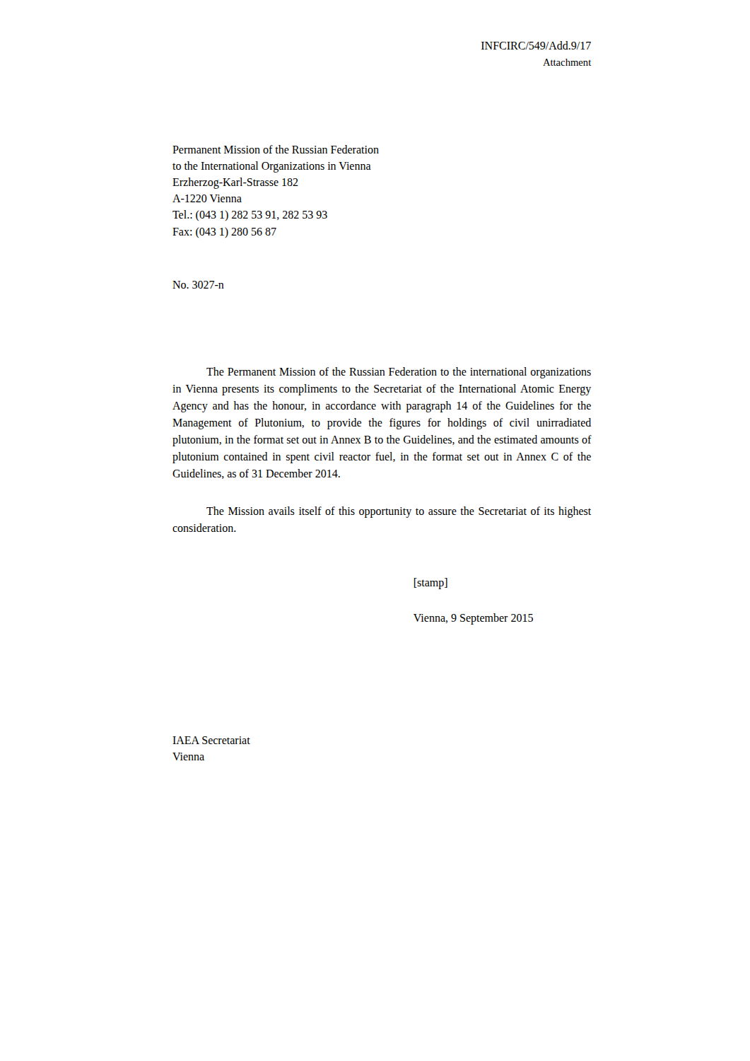INFCIRC/549/Add.9/17 Attachment
Permanent Mission of the Russian Federation
to the International Organizations in Vienna
Erzherzog-Karl-Strasse 182
A-1220 Vienna
Tel.: (043 1) 282 53 91, 282 53 93
Fax: (043 1) 280 56 87
No. 3027-n
The Permanent Mission of the Russian Federation to the international organizations in Vienna presents its compliments to the Secretariat of the International Atomic Energy Agency and has the honour, in accordance with paragraph 14 of the Guidelines for the Management of Plutonium, to provide the figures for holdings of civil unirradiated plutonium, in the format set out in Annex B to the Guidelines, and the estimated amounts of plutonium contained in spent civil reactor fuel, in the format set out in Annex C of the Guidelines, as of 31 December 2014.
The Mission avails itself of this opportunity to assure the Secretariat of its highest consideration.
[stamp] Vienna, 9 September 2015
IAEA Secretariat
Vienna